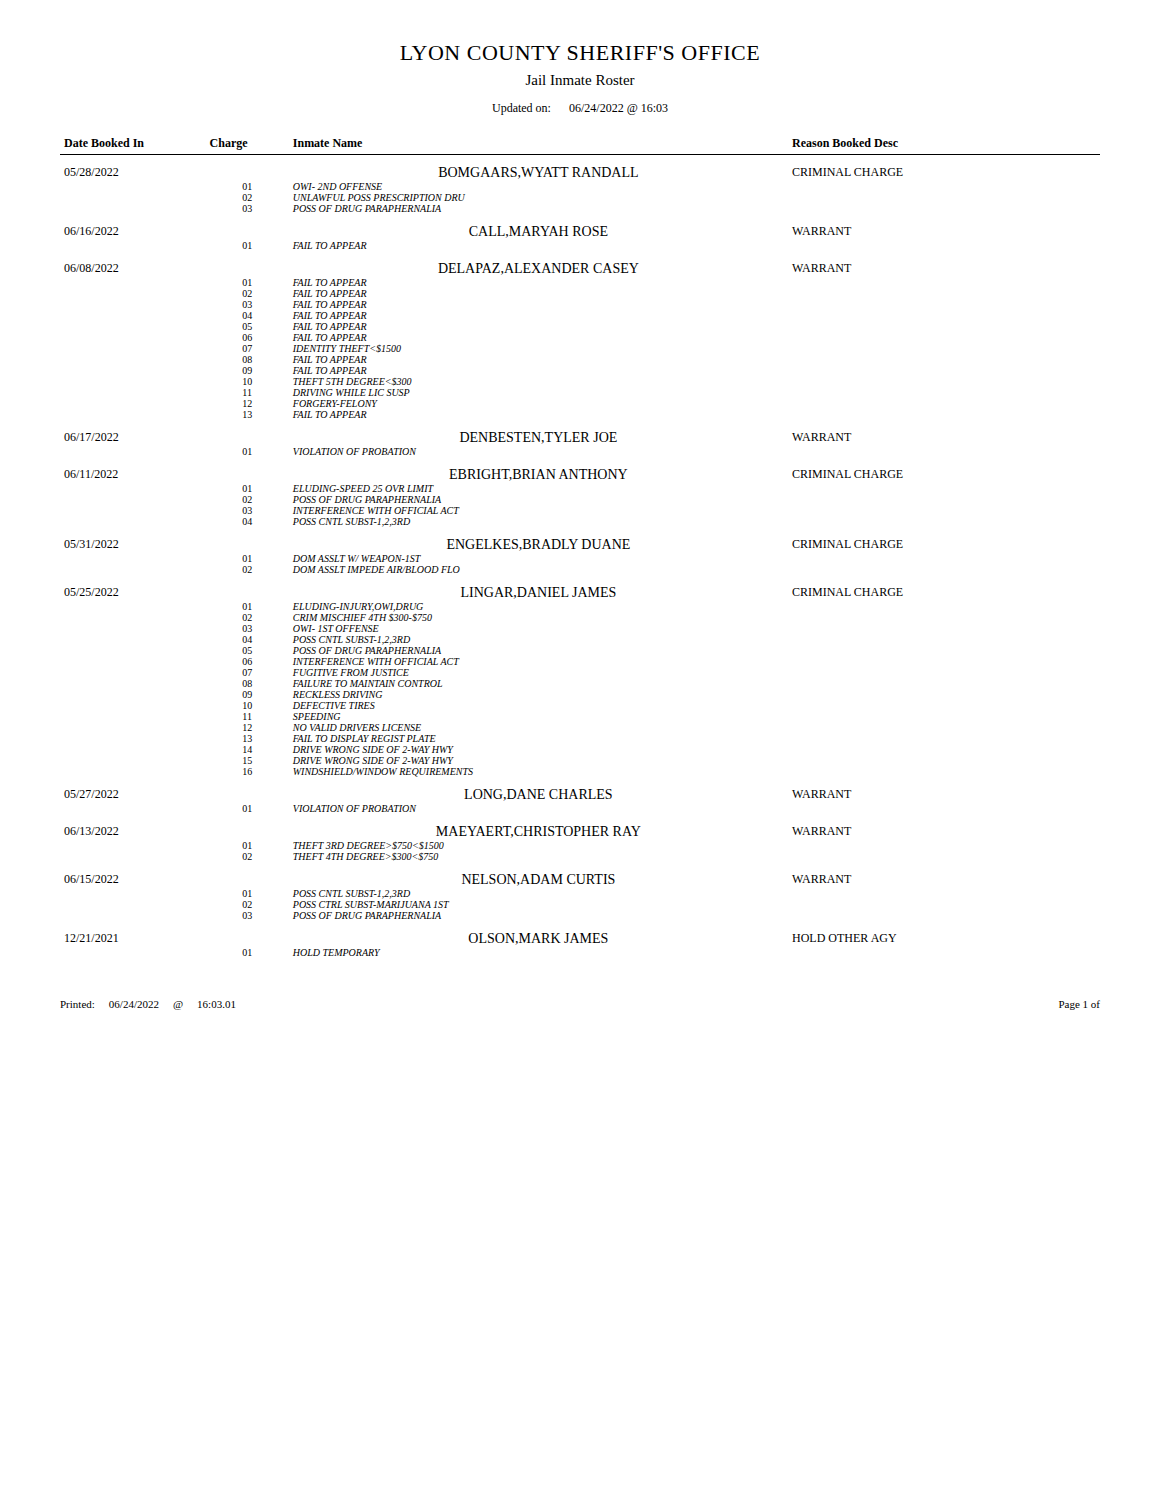LYON COUNTY SHERIFF'S OFFICE
Jail Inmate Roster
Updated on: 06/24/2022 @ 16:03
| Date Booked In | Charge | Inmate Name | Reason Booked Desc |
| --- | --- | --- | --- |
| 05/28/2022 | | BOMGAARS,WYATT RANDALL | CRIMINAL CHARGE |
| | 01 | OWI- 2ND OFFENSE | |
| | 02 | UNLAWFUL POSS PRESCRIPTION DRU | |
| | 03 | POSS OF DRUG PARAPHERNALIA | |
| 06/16/2022 | | CALL,MARYAH ROSE | WARRANT |
| | 01 | FAIL TO APPEAR | |
| 06/08/2022 | | DELAPAZ,ALEXANDER CASEY | WARRANT |
| | 01 | FAIL TO APPEAR | |
| | 02 | FAIL TO APPEAR | |
| | 03 | FAIL TO APPEAR | |
| | 04 | FAIL TO APPEAR | |
| | 05 | FAIL TO APPEAR | |
| | 06 | FAIL TO APPEAR | |
| | 07 | IDENTITY THEFT<$1500 | |
| | 08 | FAIL TO APPEAR | |
| | 09 | FAIL TO APPEAR | |
| | 10 | THEFT 5TH DEGREE<$300 | |
| | 11 | DRIVING WHILE LIC SUSP | |
| | 12 | FORGERY-FELONY | |
| | 13 | FAIL TO APPEAR | |
| 06/17/2022 | | DENBESTEN,TYLER JOE | WARRANT |
| | 01 | VIOLATION OF PROBATION | |
| 06/11/2022 | | EBRIGHT,BRIAN ANTHONY | CRIMINAL CHARGE |
| | 01 | ELUDING-SPEED 25 OVR LIMIT | |
| | 02 | POSS OF DRUG PARAPHERNALIA | |
| | 03 | INTERFERENCE WITH OFFICIAL ACT | |
| | 04 | POSS CNTL SUBST-1,2,3RD | |
| 05/31/2022 | | ENGELKES,BRADLY DUANE | CRIMINAL CHARGE |
| | 01 | DOM ASSLT W/ WEAPON-1ST | |
| | 02 | DOM ASSLT IMPEDE AIR/BLOOD FLO | |
| 05/25/2022 | | LINGAR,DANIEL JAMES | CRIMINAL CHARGE |
| | 01 | ELUDING-INJURY,OWI,DRUG | |
| | 02 | CRIM MISCHIEF 4TH $300-$750 | |
| | 03 | OWI- 1ST OFFENSE | |
| | 04 | POSS CNTL SUBST-1,2,3RD | |
| | 05 | POSS OF DRUG PARAPHERNALIA | |
| | 06 | INTERFERENCE WITH OFFICIAL ACT | |
| | 07 | FUGITIVE FROM JUSTICE | |
| | 08 | FAILURE TO MAINTAIN CONTROL | |
| | 09 | RECKLESS DRIVING | |
| | 10 | DEFECTIVE TIRES | |
| | 11 | SPEEDING | |
| | 12 | NO VALID DRIVERS LICENSE | |
| | 13 | FAIL TO DISPLAY REGIST PLATE | |
| | 14 | DRIVE WRONG SIDE OF 2-WAY HWY | |
| | 15 | DRIVE WRONG SIDE OF 2-WAY HWY | |
| | 16 | WINDSHIELD/WINDOW REQUIREMENTS | |
| 05/27/2022 | | LONG,DANE CHARLES | WARRANT |
| | 01 | VIOLATION OF PROBATION | |
| 06/13/2022 | | MAEYAERT,CHRISTOPHER RAY | WARRANT |
| | 01 | THEFT 3RD DEGREE>$750<$1500 | |
| | 02 | THEFT 4TH DEGREE>$300<$750 | |
| 06/15/2022 | | NELSON,ADAM CURTIS | WARRANT |
| | 01 | POSS CNTL SUBST-1,2,3RD | |
| | 02 | POSS CTRL SUBST-MARIJUANA 1ST | |
| | 03 | POSS OF DRUG PARAPHERNALIA | |
| 12/21/2021 | | OLSON,MARK JAMES | HOLD OTHER AGY |
| | 01 | HOLD TEMPORARY | |
Printed: 06/24/2022@16:03.01
Page 1 of